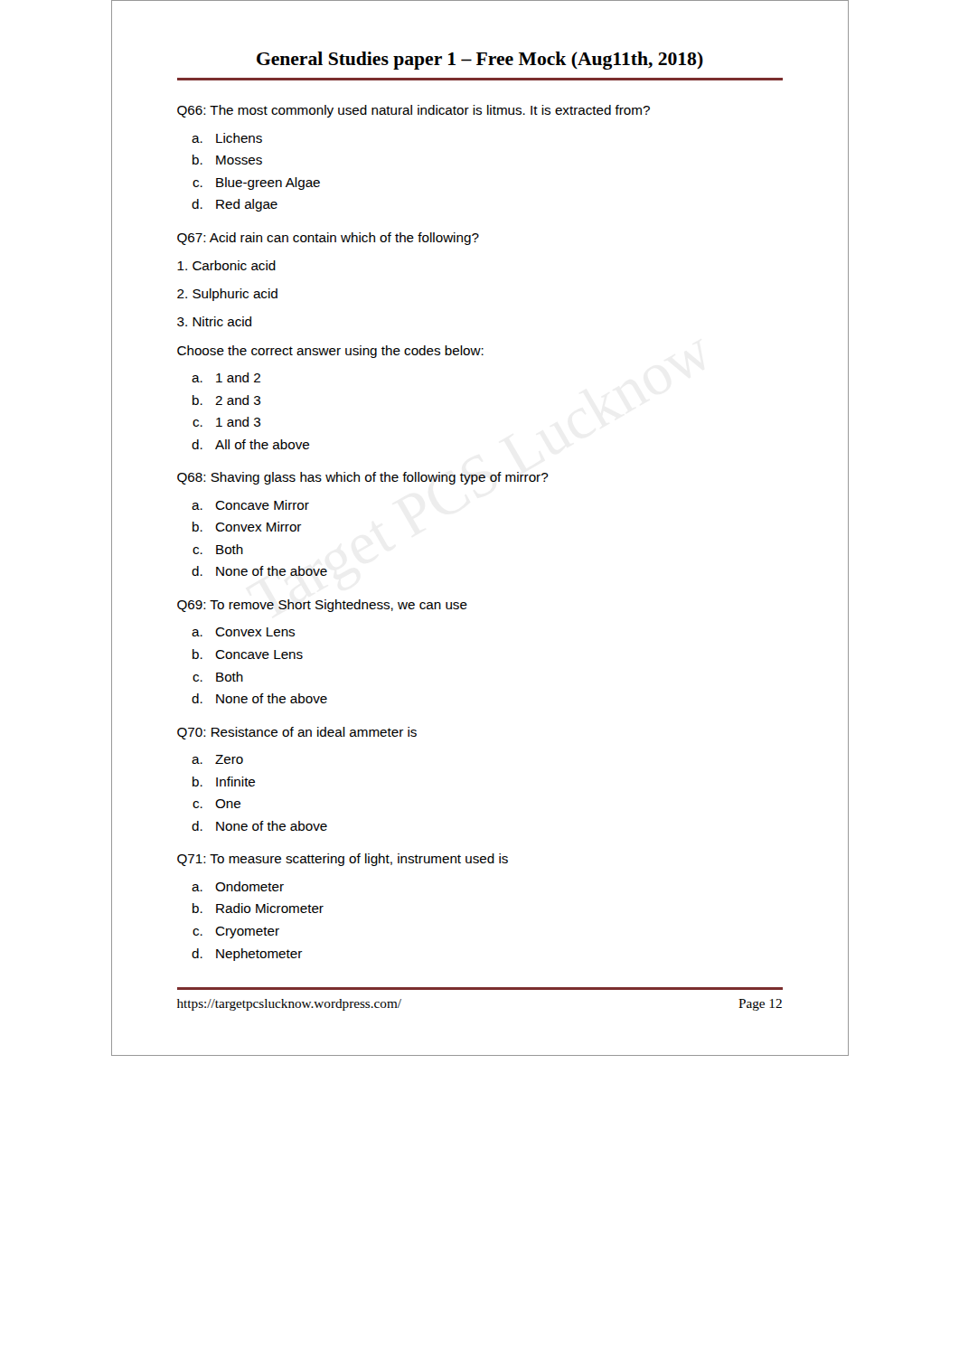Target PCS Lucknow
General Studies paper 1 – Free Mock (Aug11th, 2018)
Q66: The most commonly used natural indicator is litmus. It is extracted from?
Lichens
Mosses
Blue-green Algae
Red algae
Q67: Acid rain can contain which of the following?
1. Carbonic acid
2. Sulphuric acid
3. Nitric acid
Choose the correct answer using the codes below:
1 and 2
2 and 3
1 and 3
All of the above
Q68: Shaving glass has which of the following type of mirror?
Concave Mirror
Convex Mirror
Both
None of the above
Q69: To remove Short Sightedness, we can use
Convex Lens
Concave Lens
Both
None of the above
Q70: Resistance of an ideal ammeter is
Zero
Infinite
One
None of the above
Q71: To measure scattering of light, instrument used is
Ondometer
Radio Micrometer
Cryometer
Nephetometer
https://targetpcslucknow.wordpress.com/ Page 12